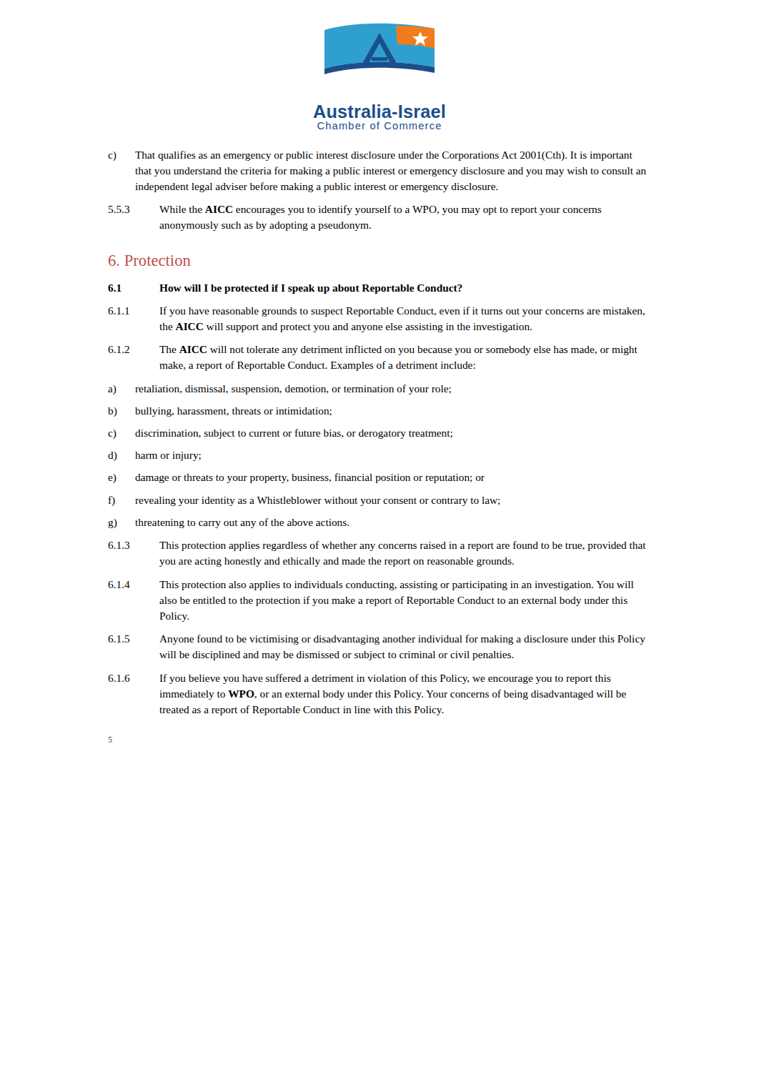Australia-Israel Chamber of Commerce
c) That qualifies as an emergency or public interest disclosure under the Corporations Act 2001(Cth). It is important that you understand the criteria for making a public interest or emergency disclosure and you may wish to consult an independent legal adviser before making a public interest or emergency disclosure.
5.5.3 While the AICC encourages you to identify yourself to a WPO, you may opt to report your concerns anonymously such as by adopting a pseudonym.
6. Protection
6.1 How will I be protected if I speak up about Reportable Conduct?
6.1.1 If you have reasonable grounds to suspect Reportable Conduct, even if it turns out your concerns are mistaken, the AICC will support and protect you and anyone else assisting in the investigation.
6.1.2 The AICC will not tolerate any detriment inflicted on you because you or somebody else has made, or might make, a report of Reportable Conduct. Examples of a detriment include:
a) retaliation, dismissal, suspension, demotion, or termination of your role;
b) bullying, harassment, threats or intimidation;
c) discrimination, subject to current or future bias, or derogatory treatment;
d) harm or injury;
e) damage or threats to your property, business, financial position or reputation; or
f) revealing your identity as a Whistleblower without your consent or contrary to law;
g) threatening to carry out any of the above actions.
6.1.3 This protection applies regardless of whether any concerns raised in a report are found to be true, provided that you are acting honestly and ethically and made the report on reasonable grounds.
6.1.4 This protection also applies to individuals conducting, assisting or participating in an investigation. You will also be entitled to the protection if you make a report of Reportable Conduct to an external body under this Policy.
6.1.5 Anyone found to be victimising or disadvantaging another individual for making a disclosure under this Policy will be disciplined and may be dismissed or subject to criminal or civil penalties.
6.1.6 If you believe you have suffered a detriment in violation of this Policy, we encourage you to report this immediately to WPO, or an external body under this Policy. Your concerns of being disadvantaged will be treated as a report of Reportable Conduct in line with this Policy.
5